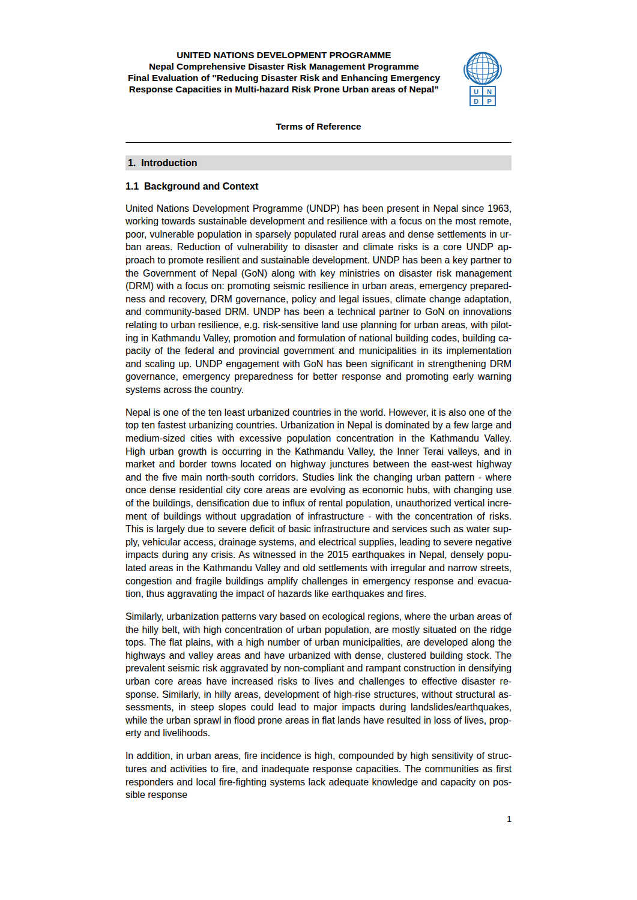UNITED NATIONS DEVELOPMENT PROGRAMME Nepal Comprehensive Disaster Risk Management Programme Final Evaluation of ''Reducing Disaster Risk and Enhancing Emergency Response Capacities in Multi-hazard Risk Prone Urban areas of Nepal”
U N D P
Terms of Reference
1. Introduction
1.1 Background and Context
United Nations Development Programme (UNDP) has been present in Nepal since 1963, working towards sustainable development and resilience with a focus on the most remote, poor, vulnerable population in sparsely populated rural areas and dense settlements in urban areas. Reduction of vulnerability to disaster and climate risks is a core UNDP approach to promote resilient and sustainable development. UNDP has been a key partner to the Government of Nepal (GoN) along with key ministries on disaster risk management (DRM) with a focus on: promoting seismic resilience in urban areas, emergency preparedness and recovery, DRM governance, policy and legal issues, climate change adaptation, and community-based DRM. UNDP has been a technical partner to GoN on innovations relating to urban resilience, e.g. risk-sensitive land use planning for urban areas, with piloting in Kathmandu Valley, promotion and formulation of national building codes, building capacity of the federal and provincial government and municipalities in its implementation and scaling up. UNDP engagement with GoN has been significant in strengthening DRM governance, emergency preparedness for better response and promoting early warning systems across the country.
Nepal is one of the ten least urbanized countries in the world. However, it is also one of the top ten fastest urbanizing countries. Urbanization in Nepal is dominated by a few large and medium-sized cities with excessive population concentration in the Kathmandu Valley. High urban growth is occurring in the Kathmandu Valley, the Inner Terai valleys, and in market and border towns located on highway junctures between the east-west highway and the five main north-south corridors. Studies link the changing urban pattern - where once dense residential city core areas are evolving as economic hubs, with changing use of the buildings, densification due to influx of rental population, unauthorized vertical increment of buildings without upgradation of infrastructure - with the concentration of risks. This is largely due to severe deficit of basic infrastructure and services such as water supply, vehicular access, drainage systems, and electrical supplies, leading to severe negative impacts during any crisis. As witnessed in the 2015 earthquakes in Nepal, densely populated areas in the Kathmandu Valley and old settlements with irregular and narrow streets, congestion and fragile buildings amplify challenges in emergency response and evacuation, thus aggravating the impact of hazards like earthquakes and fires.
Similarly, urbanization patterns vary based on ecological regions, where the urban areas of the hilly belt, with high concentration of urban population, are mostly situated on the ridge tops. The flat plains, with a high number of urban municipalities, are developed along the highways and valley areas and have urbanized with dense, clustered building stock. The prevalent seismic risk aggravated by non-compliant and rampant construction in densifying urban core areas have increased risks to lives and challenges to effective disaster response. Similarly, in hilly areas, development of high-rise structures, without structural assessments, in steep slopes could lead to major impacts during landslides/earthquakes, while the urban sprawl in flood prone areas in flat lands have resulted in loss of lives, property and livelihoods.
In addition, in urban areas, fire incidence is high, compounded by high sensitivity of structures and activities to fire, and inadequate response capacities. The communities as first responders and local fire-fighting systems lack adequate knowledge and capacity on possible response
1